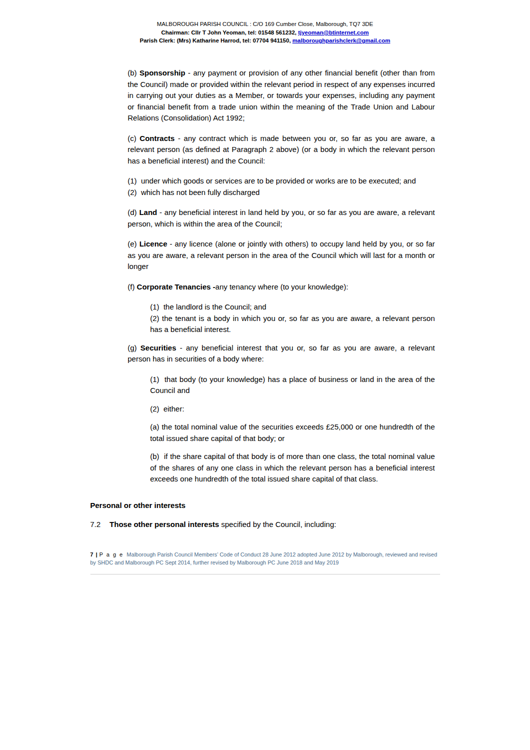MALBOROUGH PARISH COUNCIL : C/O 169 Cumber Close, Malborough, TQ7 3DE
Chairman: Cllr T John Yeoman, tel: 01548 561232, tjyeoman@btinternet.com
Parish Clerk: (Mrs) Katharine Harrod, tel: 07704 941150, malboroughparishclerk@gmail.com
(b) Sponsorship - any payment or provision of any other financial benefit (other than from the Council) made or provided within the relevant period in respect of any expenses incurred in carrying out your duties as a Member, or towards your expenses, including any payment or financial benefit from a trade union within the meaning of the Trade Union and Labour Relations (Consolidation) Act 1992;
(c) Contracts - any contract which is made between you or, so far as you are aware, a relevant person (as defined at Paragraph 2 above) (or a body in which the relevant person has a beneficial interest) and the Council:
(1) under which goods or services are to be provided or works are to be executed; and
(2) which has not been fully discharged
(d) Land - any beneficial interest in land held by you, or so far as you are aware, a relevant person, which is within the area of the Council;
(e) Licence - any licence (alone or jointly with others) to occupy land held by you, or so far as you are aware, a relevant person in the area of the Council which will last for a month or longer
(f) Corporate Tenancies -any tenancy where (to your knowledge):
(1) the landlord is the Council; and
(2) the tenant is a body in which you or, so far as you are aware, a relevant person has a beneficial interest.
(g) Securities - any beneficial interest that you or, so far as you are aware, a relevant person has in securities of a body where:
(1) that body (to your knowledge) has a place of business or land in the area of the Council and
(2) either:
(a) the total nominal value of the securities exceeds £25,000 or one hundredth of the total issued share capital of that body; or
(b) if the share capital of that body is of more than one class, the total nominal value of the shares of any one class in which the relevant person has a beneficial interest exceeds one hundredth of the total issued share capital of that class.
Personal or other interests
7.2
Those other personal interests specified by the Council, including:
7 | P a g e Malborough Parish Council Members’ Code of Conduct 28 June 2012 adopted June 2012 by Malborough, reviewed and revised by SHDC and Malborough PC Sept 2014, further revised by Malborough PC June 2018 and May 2019